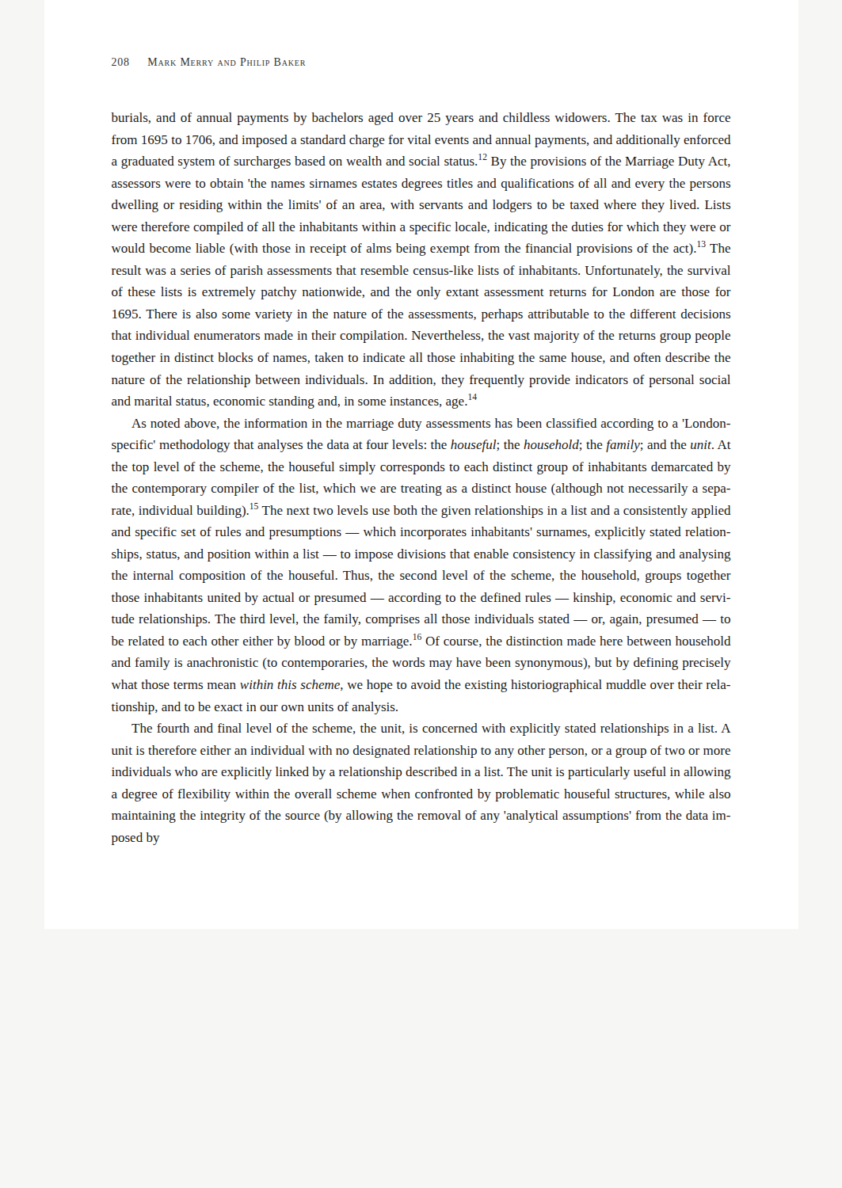208 Mark Merry and Philip Baker
burials, and of annual payments by bachelors aged over 25 years and childless widowers. The tax was in force from 1695 to 1706, and imposed a standard charge for vital events and annual payments, and additionally enforced a graduated system of surcharges based on wealth and social status.12 By the provisions of the Marriage Duty Act, assessors were to obtain 'the names sirnames estates degrees titles and qualifications of all and every the persons dwelling or residing within the limits' of an area, with servants and lodgers to be taxed where they lived. Lists were therefore compiled of all the inhabitants within a specific locale, indicating the duties for which they were or would become liable (with those in receipt of alms being exempt from the financial provisions of the act).13 The result was a series of parish assessments that resemble census-like lists of inhabitants. Unfortunately, the survival of these lists is extremely patchy nationwide, and the only extant assessment returns for London are those for 1695. There is also some variety in the nature of the assessments, perhaps attributable to the different decisions that individual enumerators made in their compilation. Nevertheless, the vast majority of the returns group people together in distinct blocks of names, taken to indicate all those inhabiting the same house, and often describe the nature of the relationship between individuals. In addition, they frequently provide indicators of personal social and marital status, economic standing and, in some instances, age.14
As noted above, the information in the marriage duty assessments has been classified according to a 'London-specific' methodology that analyses the data at four levels: the houseful; the household; the family; and the unit. At the top level of the scheme, the houseful simply corresponds to each distinct group of inhabitants demarcated by the contemporary compiler of the list, which we are treating as a distinct house (although not necessarily a separate, individual building).15 The next two levels use both the given relationships in a list and a consistently applied and specific set of rules and presumptions — which incorporates inhabitants' surnames, explicitly stated relationships, status, and position within a list — to impose divisions that enable consistency in classifying and analysing the internal composition of the houseful. Thus, the second level of the scheme, the household, groups together those inhabitants united by actual or presumed — according to the defined rules — kinship, economic and servitude relationships. The third level, the family, comprises all those individuals stated — or, again, presumed — to be related to each other either by blood or by marriage.16 Of course, the distinction made here between household and family is anachronistic (to contemporaries, the words may have been synonymous), but by defining precisely what those terms mean within this scheme, we hope to avoid the existing historiographical muddle over their relationship, and to be exact in our own units of analysis.
The fourth and final level of the scheme, the unit, is concerned with explicitly stated relationships in a list. A unit is therefore either an individual with no designated relationship to any other person, or a group of two or more individuals who are explicitly linked by a relationship described in a list. The unit is particularly useful in allowing a degree of flexibility within the overall scheme when confronted by problematic houseful structures, while also maintaining the integrity of the source (by allowing the removal of any 'analytical assumptions' from the data imposed by